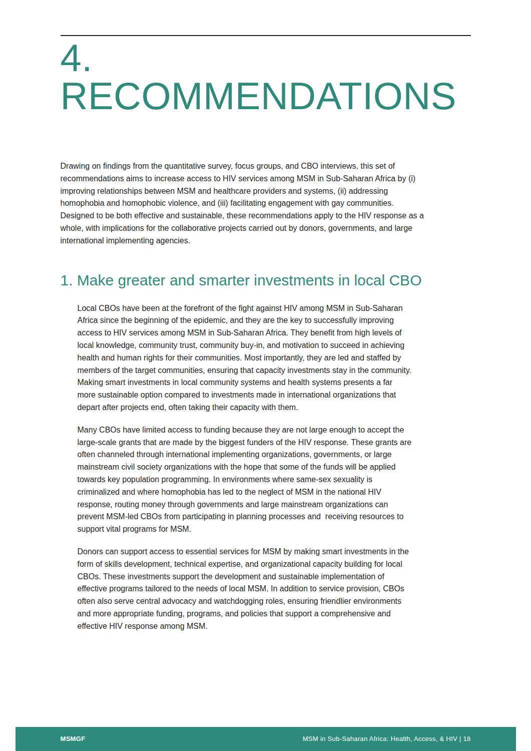4. Recommendations
Drawing on findings from the quantitative survey, focus groups, and CBO interviews, this set of recommendations aims to increase access to HIV services among MSM in Sub-Saharan Africa by (i) improving relationships between MSM and healthcare providers and systems, (ii) addressing homophobia and homophobic violence, and (iii) facilitating engagement with gay communities. Designed to be both effective and sustainable, these recommendations apply to the HIV response as a whole, with implications for the collaborative projects carried out by donors, governments, and large international implementing agencies.
1. Make greater and smarter investments in local CBO
Local CBOs have been at the forefront of the fight against HIV among MSM in Sub-Saharan Africa since the beginning of the epidemic, and they are the key to successfully improving access to HIV services among MSM in Sub-Saharan Africa. They benefit from high levels of local knowledge, community trust, community buy-in, and motivation to succeed in achieving health and human rights for their communities. Most importantly, they are led and staffed by members of the target communities, ensuring that capacity investments stay in the community. Making smart investments in local community systems and health systems presents a far more sustainable option compared to investments made in international organizations that depart after projects end, often taking their capacity with them.
Many CBOs have limited access to funding because they are not large enough to accept the large-scale grants that are made by the biggest funders of the HIV response. These grants are often channeled through international implementing organizations, governments, or large mainstream civil society organizations with the hope that some of the funds will be applied towards key population programming. In environments where same-sex sexuality is criminalized and where homophobia has led to the neglect of MSM in the national HIV response, routing money through governments and large mainstream organizations can prevent MSM-led CBOs from participating in planning processes and receiving resources to support vital programs for MSM.
Donors can support access to essential services for MSM by making smart investments in the form of skills development, technical expertise, and organizational capacity building for local CBOs. These investments support the development and sustainable implementation of effective programs tailored to the needs of local MSM. In addition to service provision, CBOs often also serve central advocacy and watchdogging roles, ensuring friendlier environments and more appropriate funding, programs, and policies that support a comprehensive and effective HIV response among MSM.
MSMGF MSM in Sub-Saharan Africa: Health, Access, & HIV | 18